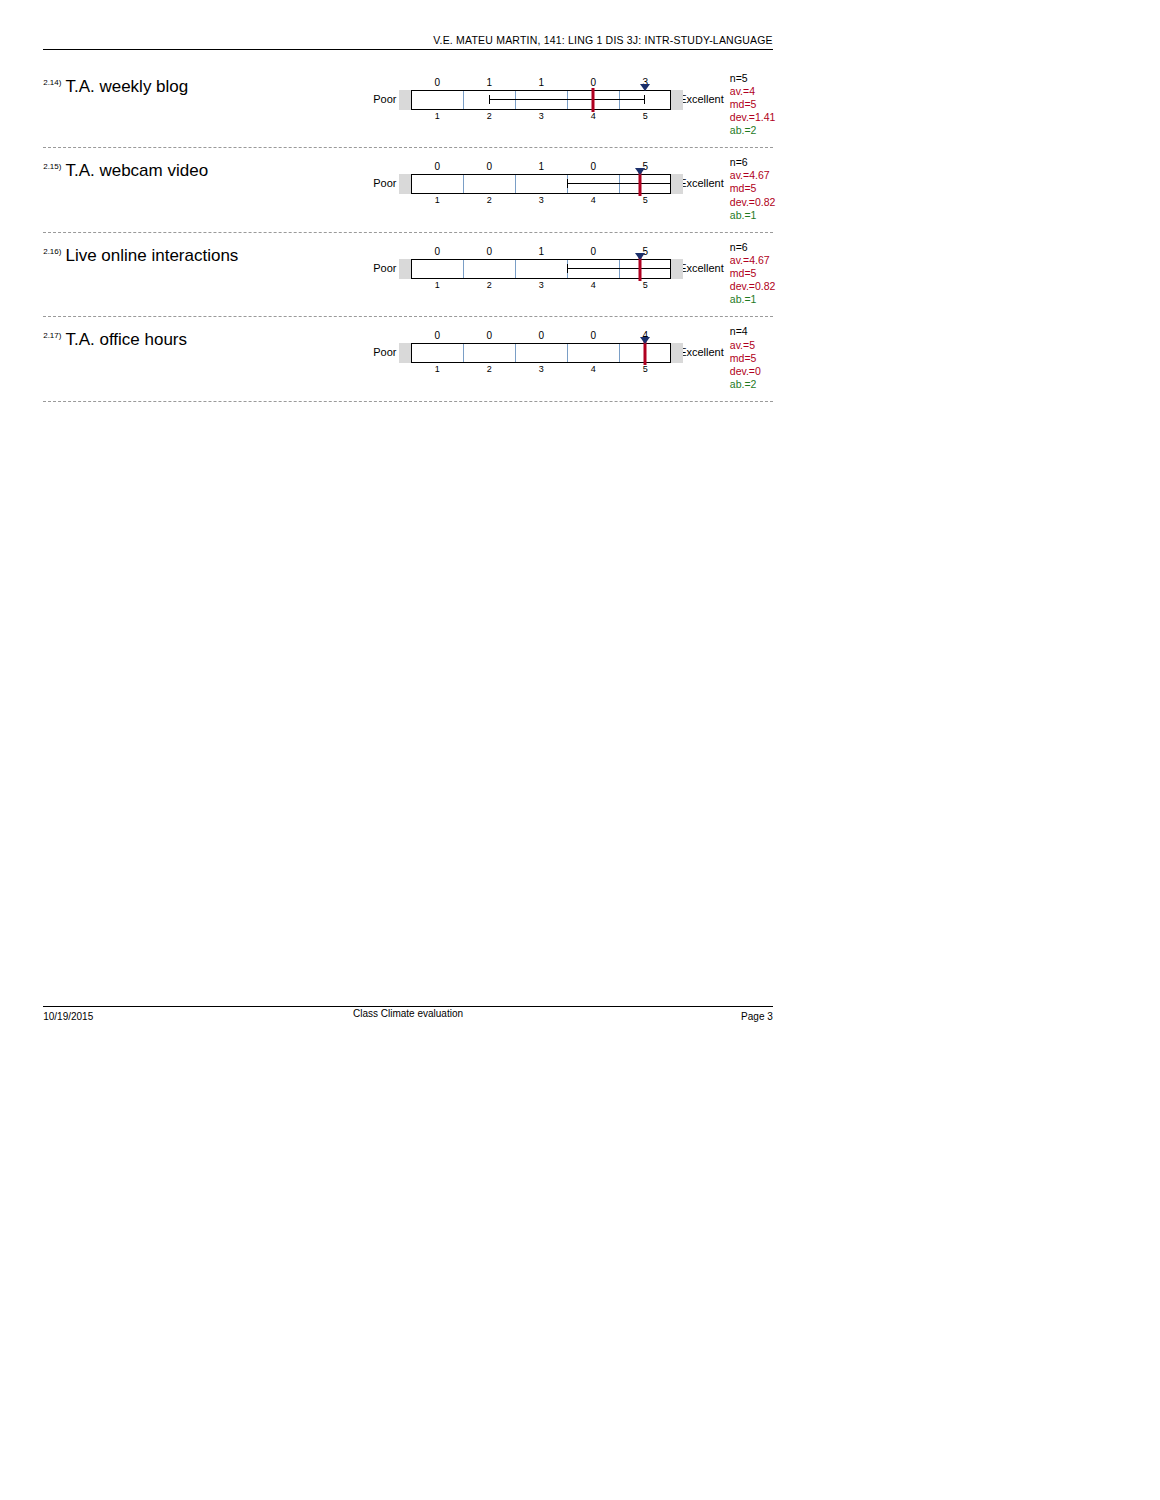V.E. MATEU MARTIN, 141: LING 1 DIS 3J: INTR-STUDY-LANGUAGE
2.14) T.A. weekly blog
Poor -
0 1 1 0 3
1 2 3 4 5
Excellent
n=5
av.=4
md=5
dev.=1.41
ab.=2
2.15) T.A. webcam video
Poor -
0 0 1 0 5
1 2 3 4 5
Excellent
n=6
av.=4.67
md=5
dev.=0.82
ab.=1
2.16) Live online interactions
Poor -
0 0 1 0 5
1 2 3 4 5
Excellent
n=6
av.=4.67
md=5
dev.=0.82
ab.=1
2.17) T.A. office hours
Poor -
0 0 0 0 4
1 2 3 4 5
Excellent
n=4
av.=5
md=5
dev.=0
ab.=2
10/19/2015 Page 3
Class Climate evaluation